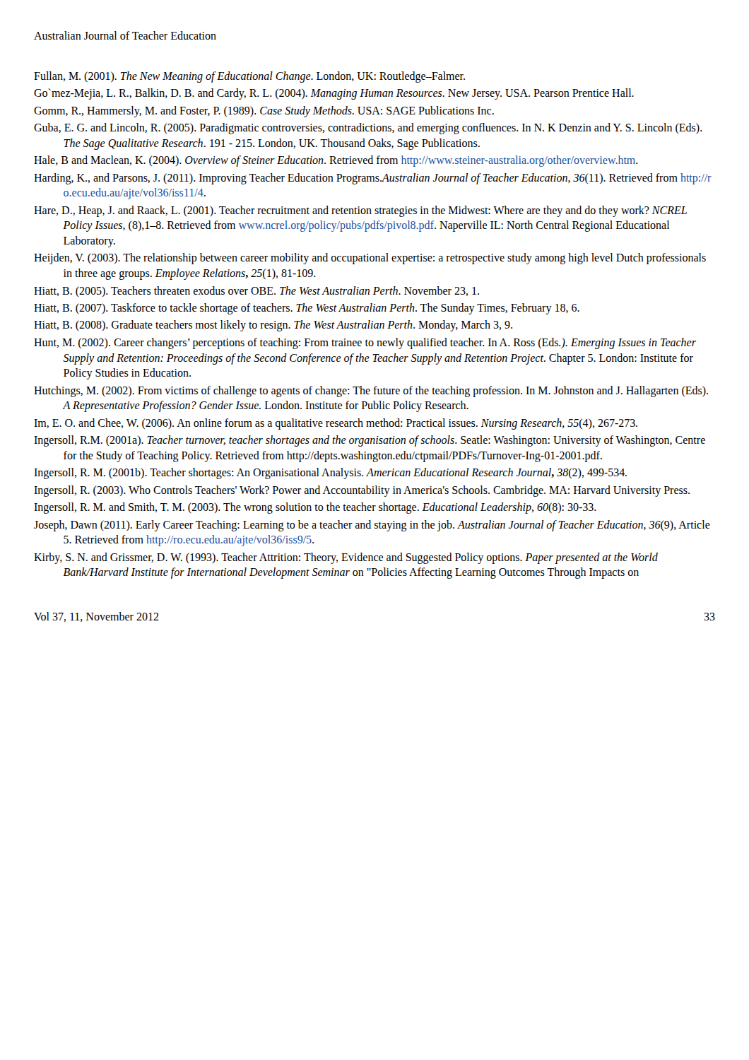Australian Journal of Teacher Education
Fullan, M. (2001). The New Meaning of Educational Change. London, UK: Routledge–Falmer.
Go`mez-Mejia, L. R., Balkin, D. B. and Cardy, R. L. (2004). Managing Human Resources. New Jersey. USA. Pearson Prentice Hall.
Gomm, R., Hammersly, M. and Foster, P. (1989). Case Study Methods. USA: SAGE Publications Inc.
Guba, E. G. and Lincoln, R. (2005). Paradigmatic controversies, contradictions, and emerging confluences. In N. K Denzin and Y. S. Lincoln (Eds). The Sage Qualitative Research. 191 - 215. London, UK. Thousand Oaks, Sage Publications.
Hale, B and Maclean, K. (2004). Overview of Steiner Education. Retrieved from http://www.steiner-australia.org/other/overview.htm.
Harding, K., and Parsons, J. (2011). Improving Teacher Education Programs.Australian Journal of Teacher Education, 36(11). Retrieved from http://ro.ecu.edu.au/ajte/vol36/iss11/4.
Hare, D., Heap, J. and Raack, L. (2001). Teacher recruitment and retention strategies in the Midwest: Where are they and do they work? NCREL Policy Issues, (8),1–8. Retrieved from www.ncrel.org/policy/pubs/pdfs/pivol8.pdf. Naperville IL: North Central Regional Educational Laboratory.
Heijden, V. (2003). The relationship between career mobility and occupational expertise: a retrospective study among high level Dutch professionals in three age groups. Employee Relations, 25(1), 81-109.
Hiatt, B. (2005). Teachers threaten exodus over OBE. The West Australian Perth. November 23, 1.
Hiatt, B. (2007). Taskforce to tackle shortage of teachers. The West Australian Perth. The Sunday Times, February 18, 6.
Hiatt, B. (2008). Graduate teachers most likely to resign. The West Australian Perth. Monday, March 3, 9.
Hunt, M. (2002). Career changers’ perceptions of teaching: From trainee to newly qualified teacher. In A. Ross (Eds.). Emerging Issues in Teacher Supply and Retention: Proceedings of the Second Conference of the Teacher Supply and Retention Project. Chapter 5. London: Institute for Policy Studies in Education.
Hutchings, M. (2002). From victims of challenge to agents of change: The future of the teaching profession. In M. Johnston and J. Hallagarten (Eds). A Representative Profession? Gender Issue. London. Institute for Public Policy Research.
Im, E. O. and Chee, W. (2006). An online forum as a qualitative research method: Practical issues. Nursing Research, 55(4), 267-273.
Ingersoll, R.M. (2001a). Teacher turnover, teacher shortages and the organisation of schools. Seatle: Washington: University of Washington, Centre for the Study of Teaching Policy. Retrieved from http://depts.washington.edu/ctpmail/PDFs/Turnover-Ing-01-2001.pdf.
Ingersoll, R. M. (2001b). Teacher shortages: An Organisational Analysis. American Educational Research Journal, 38(2), 499-534.
Ingersoll, R. (2003). Who Controls Teachers' Work? Power and Accountability in America's Schools. Cambridge. MA: Harvard University Press.
Ingersoll, R. M. and Smith, T. M. (2003). The wrong solution to the teacher shortage. Educational Leadership, 60(8): 30-33.
Joseph, Dawn (2011). Early Career Teaching: Learning to be a teacher and staying in the job. Australian Journal of Teacher Education, 36(9), Article 5. Retrieved from http://ro.ecu.edu.au/ajte/vol36/iss9/5.
Kirby, S. N. and Grissmer, D. W. (1993). Teacher Attrition: Theory, Evidence and Suggested Policy options. Paper presented at the World Bank/Harvard Institute for International Development Seminar on "Policies Affecting Learning Outcomes Through Impacts on
Vol 37, 11, November 2012 33